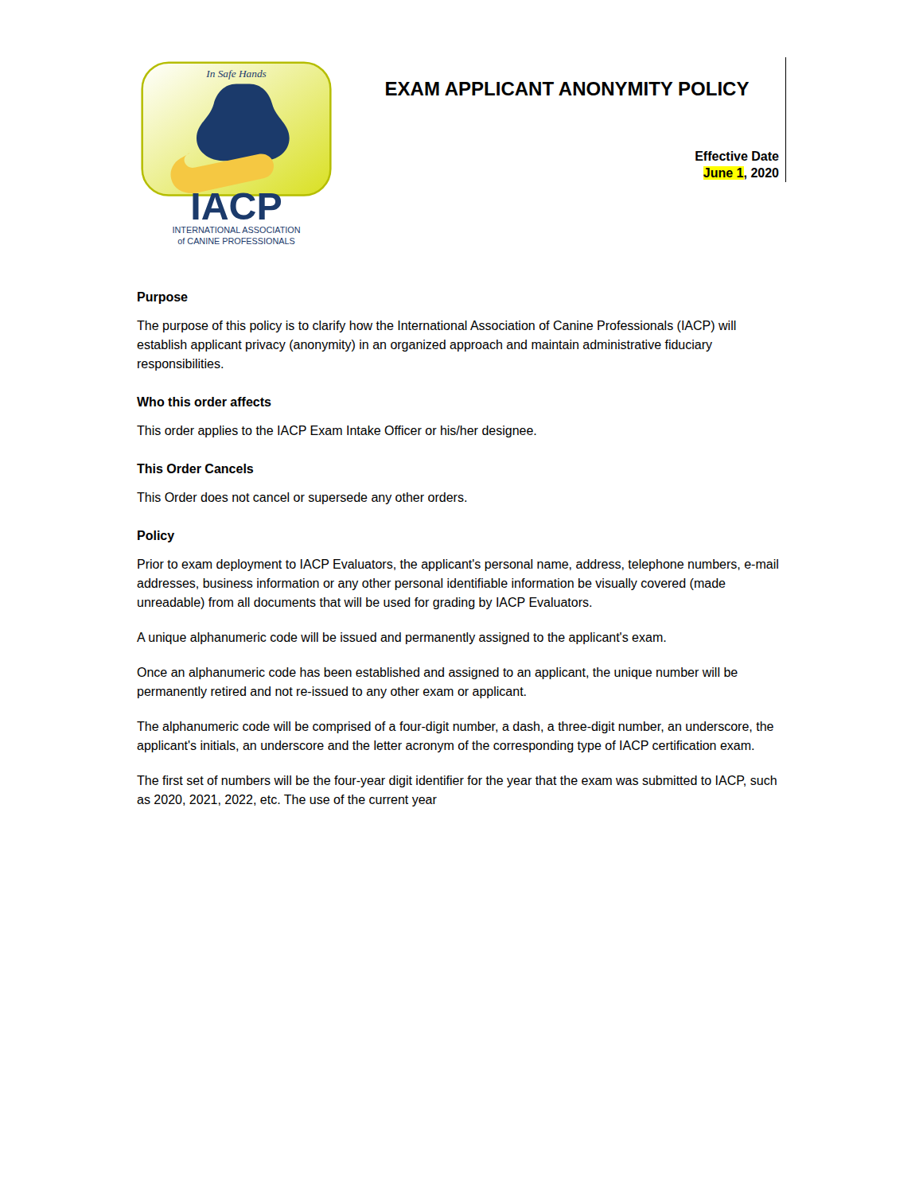EXAM APPLICANT ANONYMITY POLICY
Effective Date
June 1, 2020
Purpose
The purpose of this policy is to clarify how the International Association of Canine Professionals (IACP) will establish applicant privacy (anonymity) in an organized approach and maintain administrative fiduciary responsibilities.
Who this order affects
This order applies to the IACP Exam Intake Officer or his/her designee.
This Order Cancels
This Order does not cancel or supersede any other orders.
Policy
Prior to exam deployment to IACP Evaluators, the applicant's personal name, address, telephone numbers, e-mail addresses, business information or any other personal identifiable information be visually covered (made unreadable) from all documents that will be used for grading by IACP Evaluators.
A unique alphanumeric code will be issued and permanently assigned to the applicant's exam.
Once an alphanumeric code has been established and assigned to an applicant, the unique number will be permanently retired and not re-issued to any other exam or applicant.
The alphanumeric code will be comprised of a four-digit number, a dash, a three-digit number, an underscore, the applicant's initials, an underscore and the letter acronym of the corresponding type of IACP certification exam.
The first set of numbers will be the four-year digit identifier for the year that the exam was submitted to IACP, such as 2020, 2021, 2022, etc. The use of the current year